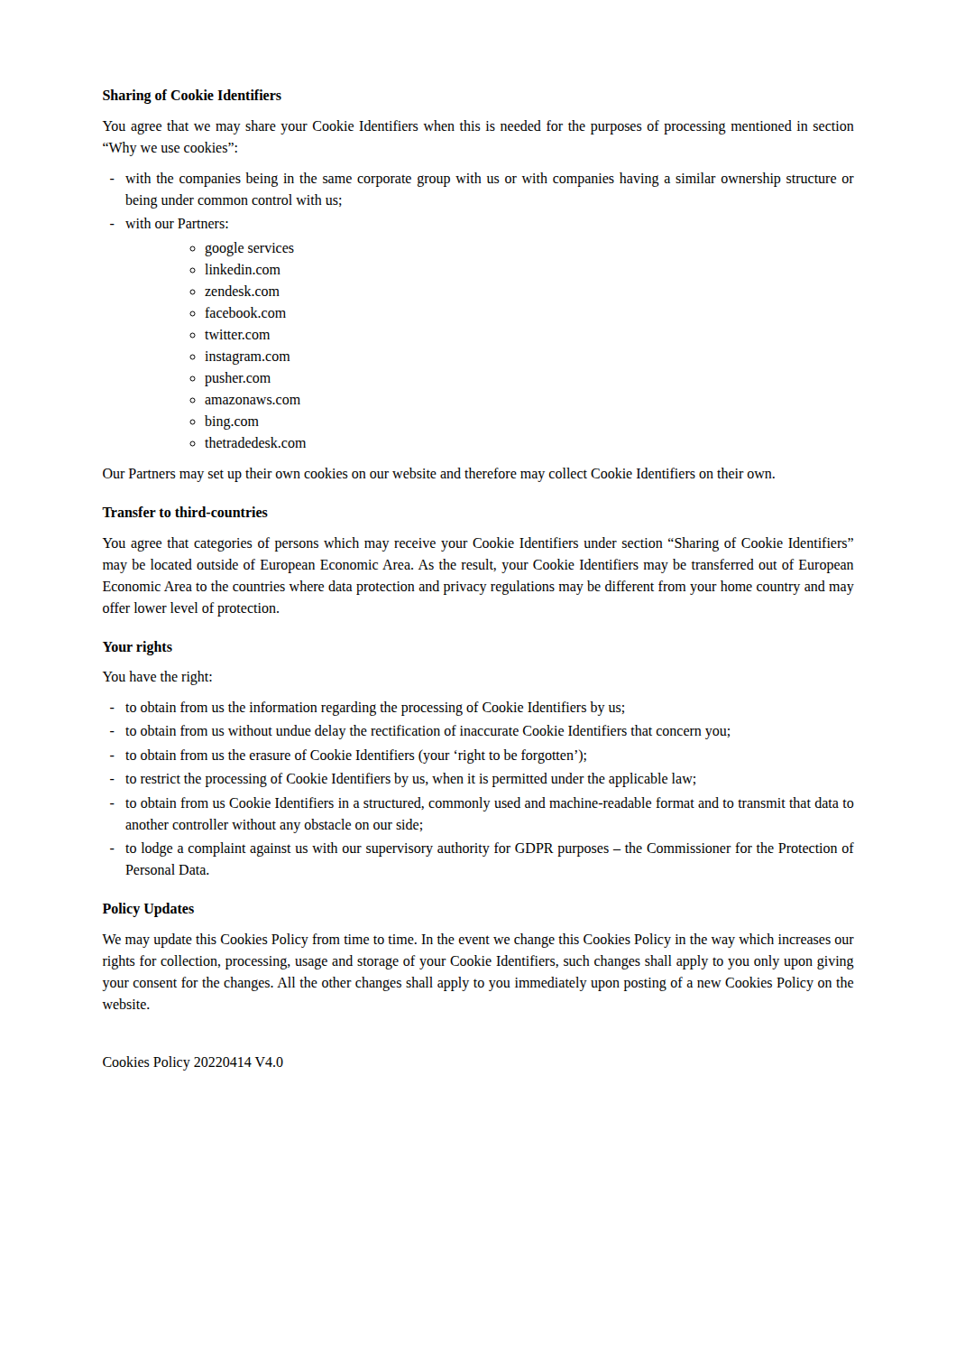Sharing of Cookie Identifiers
You agree that we may share your Cookie Identifiers when this is needed for the purposes of processing mentioned in section “Why we use cookies”:
with the companies being in the same corporate group with us or with companies having a similar ownership structure or being under common control with us;
with our Partners:
google services
linkedin.com
zendesk.com
facebook.com
twitter.com
instagram.com
pusher.com
amazonaws.com
bing.com
thetradedesk.com
Our Partners may set up their own cookies on our website and therefore may collect Cookie Identifiers on their own.
Transfer to third-countries
You agree that categories of persons which may receive your Cookie Identifiers under section “Sharing of Cookie Identifiers” may be located outside of European Economic Area. As the result, your Cookie Identifiers may be transferred out of European Economic Area to the countries where data protection and privacy regulations may be different from your home country and may offer lower level of protection.
Your rights
You have the right:
to obtain from us the information regarding the processing of Cookie Identifiers by us;
to obtain from us without undue delay the rectification of inaccurate Cookie Identifiers that concern you;
to obtain from us the erasure of Cookie Identifiers (your ‘right to be forgotten’);
to restrict the processing of Cookie Identifiers by us, when it is permitted under the applicable law;
to obtain from us Cookie Identifiers in a structured, commonly used and machine-readable format and to transmit that data to another controller without any obstacle on our side;
to lodge a complaint against us with our supervisory authority for GDPR purposes – the Commissioner for the Protection of Personal Data.
Policy Updates
We may update this Cookies Policy from time to time. In the event we change this Cookies Policy in the way which increases our rights for collection, processing, usage and storage of your Cookie Identifiers, such changes shall apply to you only upon giving your consent for the changes. All the other changes shall apply to you immediately upon posting of a new Cookies Policy on the website.
Cookies Policy 20220414 V4.0